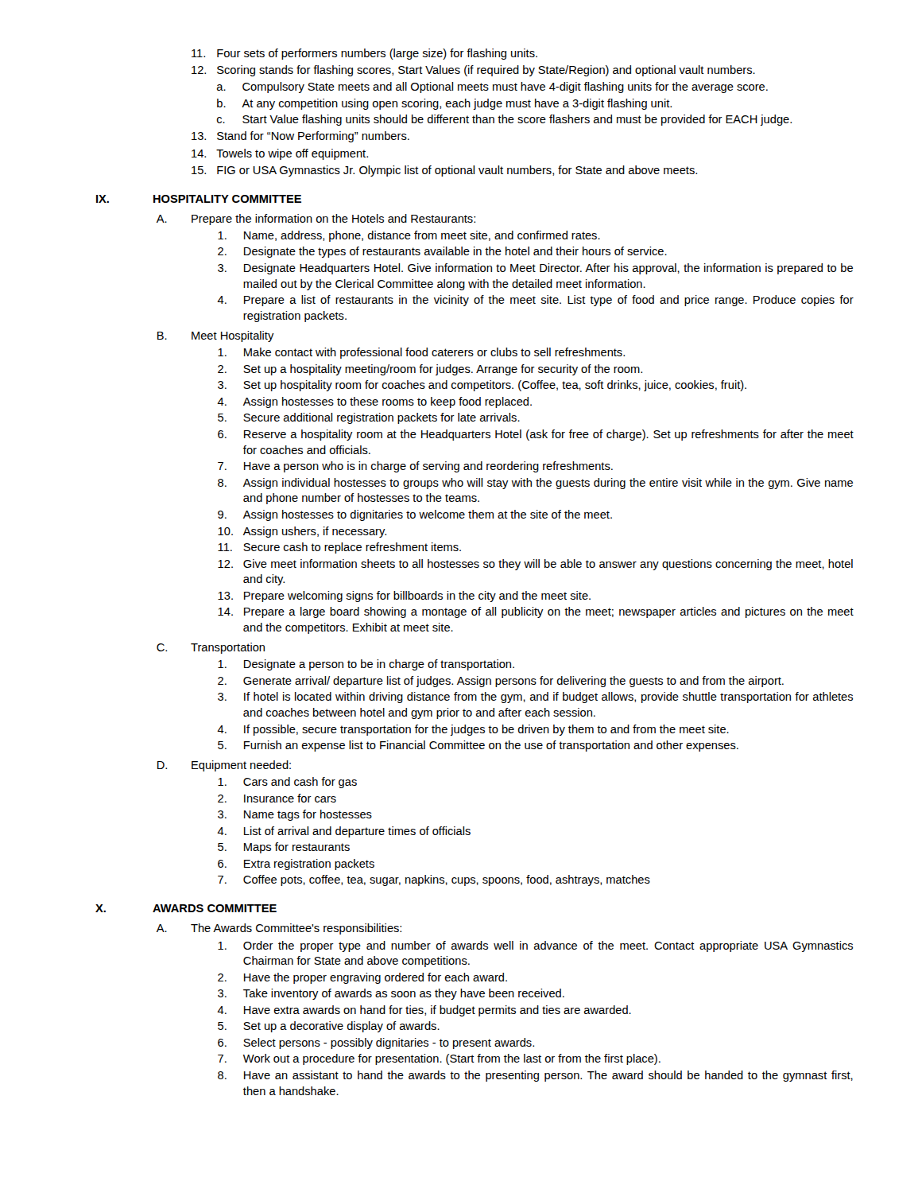11. Four sets of performers numbers (large size) for flashing units.
12. Scoring stands for flashing scores, Start Values (if required by State/Region) and optional vault numbers.
a. Compulsory State meets and all Optional meets must have 4-digit flashing units for the average score.
b. At any competition using open scoring, each judge must have a 3-digit flashing unit.
c. Start Value flashing units should be different than the score flashers and must be provided for EACH judge.
13. Stand for “Now Performing” numbers.
14. Towels to wipe off equipment.
15. FIG or USA Gymnastics Jr. Olympic list of optional vault numbers, for State and above meets.
IX. HOSPITALITY COMMITTEE
A. Prepare the information on the Hotels and Restaurants:
1. Name, address, phone, distance from meet site, and confirmed rates.
2. Designate the types of restaurants available in the hotel and their hours of service.
3. Designate Headquarters Hotel. Give information to Meet Director. After his approval, the information is prepared to be mailed out by the Clerical Committee along with the detailed meet information.
4. Prepare a list of restaurants in the vicinity of the meet site. List type of food and price range. Produce copies for registration packets.
B. Meet Hospitality
1. Make contact with professional food caterers or clubs to sell refreshments.
2. Set up a hospitality meeting/room for judges. Arrange for security of the room.
3. Set up hospitality room for coaches and competitors. (Coffee, tea, soft drinks, juice, cookies, fruit).
4. Assign hostesses to these rooms to keep food replaced.
5. Secure additional registration packets for late arrivals.
6. Reserve a hospitality room at the Headquarters Hotel (ask for free of charge). Set up refreshments for after the meet for coaches and officials.
7. Have a person who is in charge of serving and reordering refreshments.
8. Assign individual hostesses to groups who will stay with the guests during the entire visit while in the gym. Give name and phone number of hostesses to the teams.
9. Assign hostesses to dignitaries to welcome them at the site of the meet.
10. Assign ushers, if necessary.
11. Secure cash to replace refreshment items.
12. Give meet information sheets to all hostesses so they will be able to answer any questions concerning the meet, hotel and city.
13. Prepare welcoming signs for billboards in the city and the meet site.
14. Prepare a large board showing a montage of all publicity on the meet; newspaper articles and pictures on the meet and the competitors. Exhibit at meet site.
C. Transportation
1. Designate a person to be in charge of transportation.
2. Generate arrival/ departure list of judges. Assign persons for delivering the guests to and from the airport.
3. If hotel is located within driving distance from the gym, and if budget allows, provide shuttle transportation for athletes and coaches between hotel and gym prior to and after each session.
4. If possible, secure transportation for the judges to be driven by them to and from the meet site.
5. Furnish an expense list to Financial Committee on the use of transportation and other expenses.
D. Equipment needed:
1. Cars and cash for gas
2. Insurance for cars
3. Name tags for hostesses
4. List of arrival and departure times of officials
5. Maps for restaurants
6. Extra registration packets
7. Coffee pots, coffee, tea, sugar, napkins, cups, spoons, food, ashtrays, matches
X. AWARDS COMMITTEE
A. The Awards Committee's responsibilities:
1. Order the proper type and number of awards well in advance of the meet. Contact appropriate USA Gymnastics Chairman for State and above competitions.
2. Have the proper engraving ordered for each award.
3. Take inventory of awards as soon as they have been received.
4. Have extra awards on hand for ties, if budget permits and ties are awarded.
5. Set up a decorative display of awards.
6. Select persons - possibly dignitaries - to present awards.
7. Work out a procedure for presentation. (Start from the last or from the first place).
8. Have an assistant to hand the awards to the presenting person. The award should be handed to the gymnast first, then a handshake.